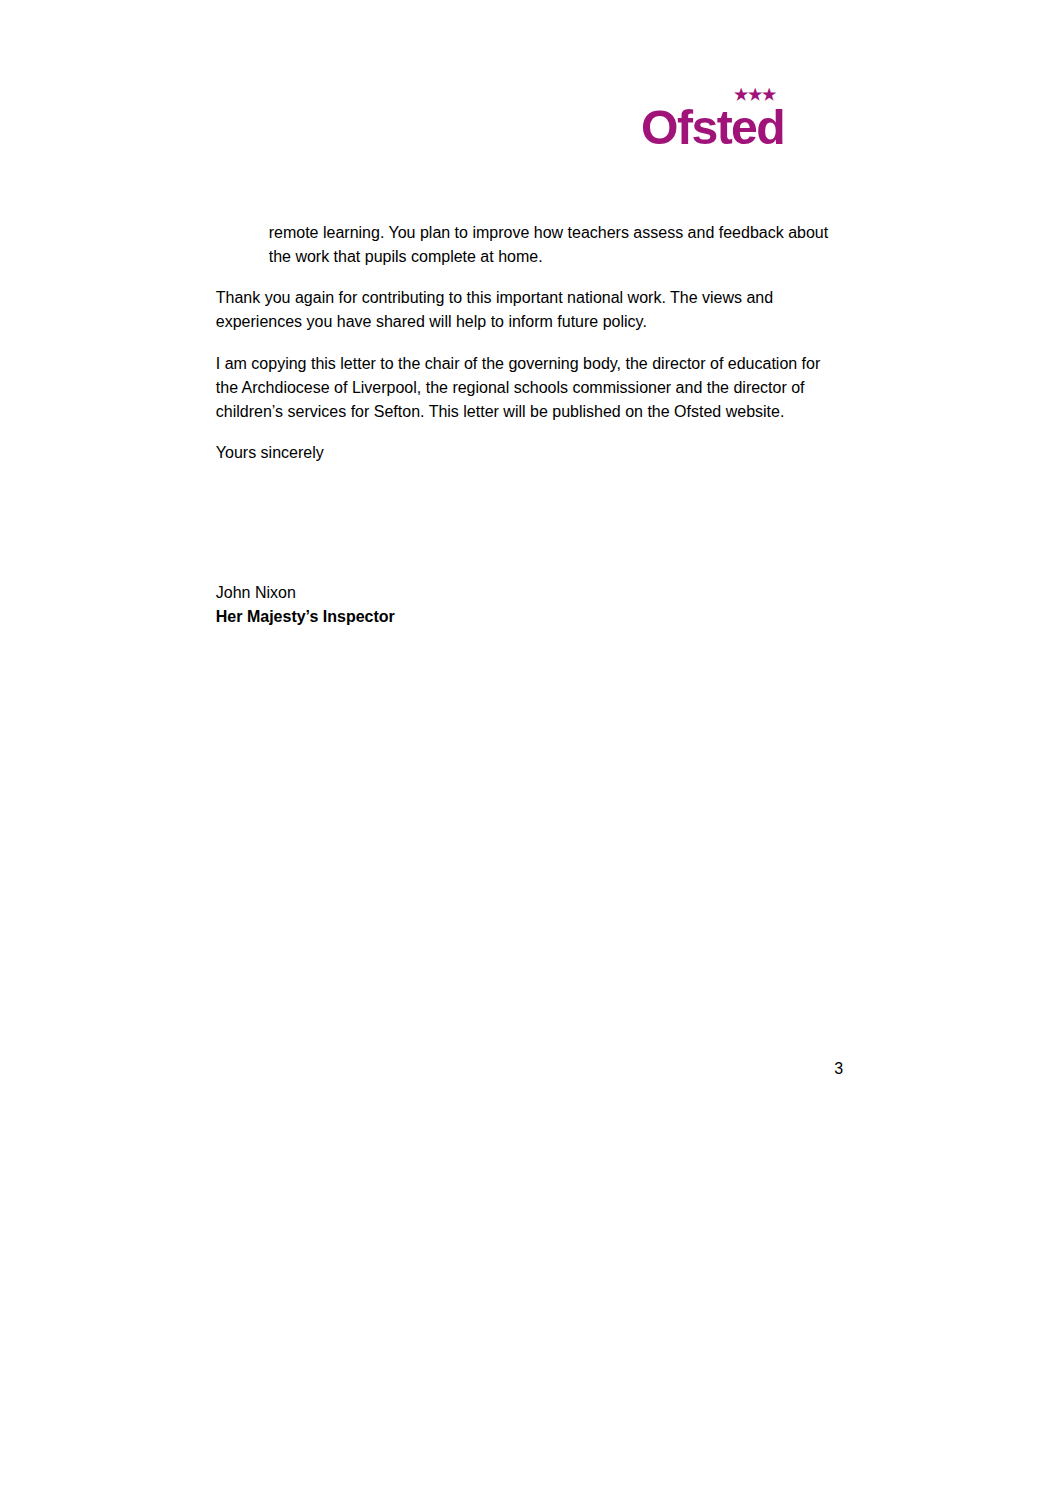remote learning. You plan to improve how teachers assess and feedback about the work that pupils complete at home.
Thank you again for contributing to this important national work. The views and experiences you have shared will help to inform future policy.
I am copying this letter to the chair of the governing body, the director of education for the Archdiocese of Liverpool, the regional schools commissioner and the director of children’s services for Sefton. This letter will be published on the Ofsted website.
Yours sincerely
John Nixon
Her Majesty’s Inspector
3